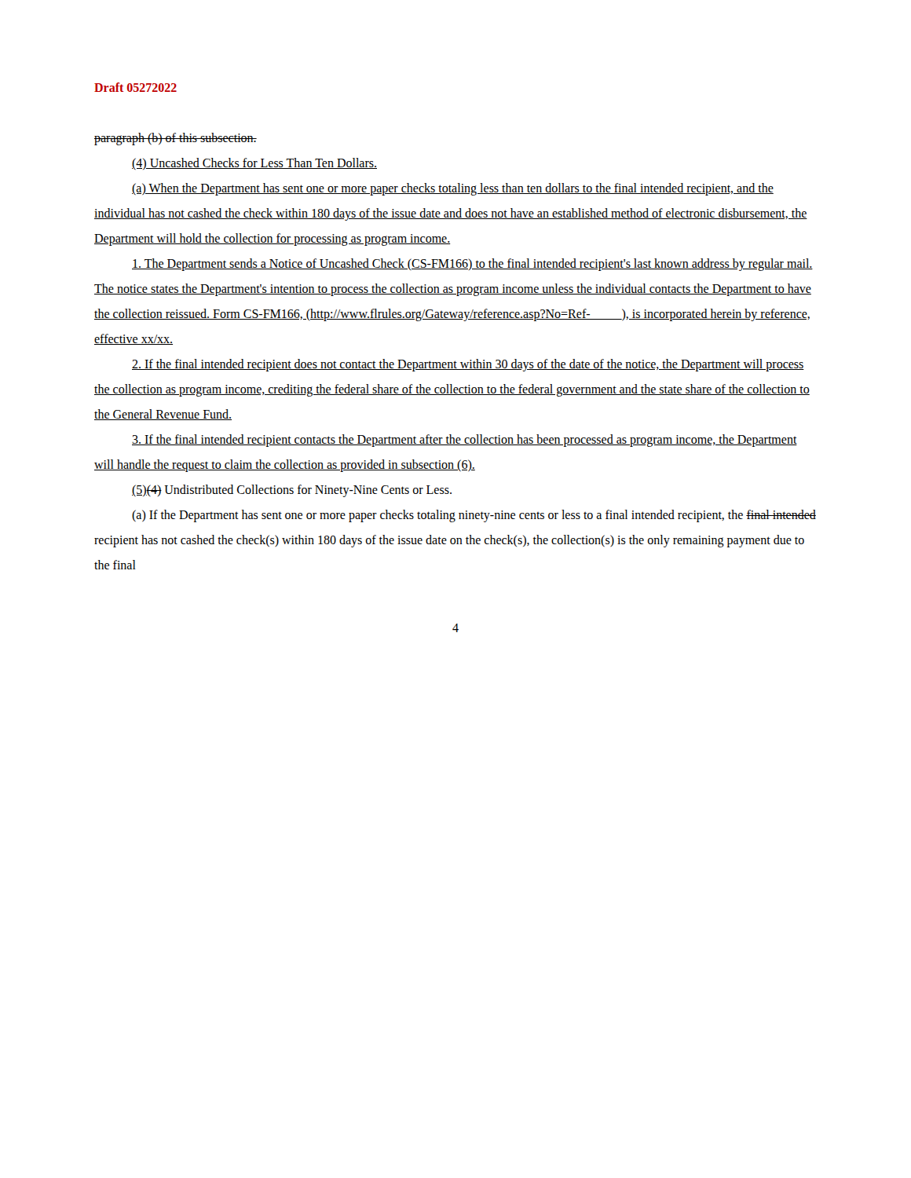Draft 05272022
paragraph (b) of this subsection.
(4) Uncashed Checks for Less Than Ten Dollars.
(a) When the Department has sent one or more paper checks totaling less than ten dollars to the final intended recipient, and the individual has not cashed the check within 180 days of the issue date and does not have an established method of electronic disbursement, the Department will hold the collection for processing as program income.
1. The Department sends a Notice of Uncashed Check (CS-FM166) to the final intended recipient's last known address by regular mail. The notice states the Department's intention to process the collection as program income unless the individual contacts the Department to have the collection reissued. Form CS-FM166, (http://www.flrules.org/Gateway/reference.asp?No=Ref-_____), is incorporated herein by reference, effective xx/xx.
2. If the final intended recipient does not contact the Department within 30 days of the date of the notice, the Department will process the collection as program income, crediting the federal share of the collection to the federal government and the state share of the collection to the General Revenue Fund.
3. If the final intended recipient contacts the Department after the collection has been processed as program income, the Department will handle the request to claim the collection as provided in subsection (6).
(5)(4) Undistributed Collections for Ninety-Nine Cents or Less.
(a) If the Department has sent one or more paper checks totaling ninety-nine cents or less to a final intended recipient, the final intended recipient has not cashed the check(s) within 180 days of the issue date on the check(s), the collection(s) is the only remaining payment due to the final
4